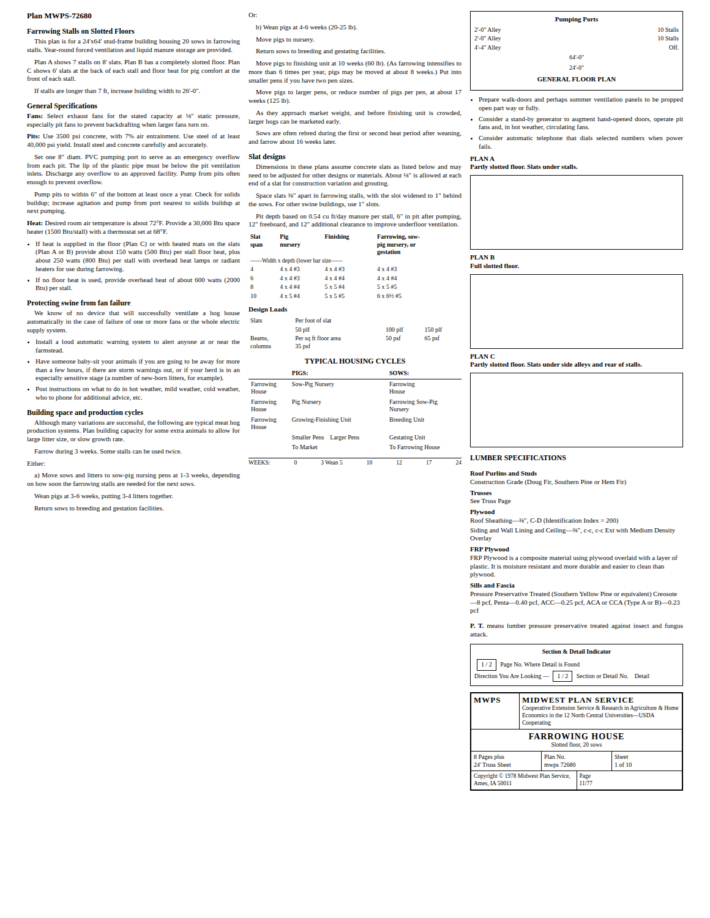Plan MWPS-72680
Farrowing Stalls on Slotted Floors
This plan is for a 24'x64' stud-frame building housing 20 sows in farrowing stalls. Year-round forced ventilation and liquid manure storage are provided.
Plan A shows 7 stalls on 8' slats. Plan B has a completely slotted floor. Plan C shows 6' slats at the back of each stall and floor heat for pig comfort at the front of each stall.
If stalls are longer than 7 ft, increase building width to 26'-0".
General Specifications
Fans: Select exhaust fans for the stated capacity at ⅛" static pressure, especially pit fans to prevent backdrafting when larger fans turn on.
Pits: Use 3500 psi concrete, with 7% air entrainment. Use steel of at least 40,000 psi yield. Install steel and concrete carefully and accurately.
Set one 8" diam. PVC pumping port to serve as an emergency overflow from each pit. The lip of the plastic pipe must be below the pit ventilation inlets. Discharge any overflow to an approved facility. Pump from pits often enough to prevent overflow.
Pump pits to within 6" of the bottom at least once a year. Check for solids buildup; increase agitation and pump from port nearest to solids buildup at next pumping.
Heat: Desired room air temperature is about 72°F. Provide a 30,000 Btu space heater (1500 Btu/stall) with a thermostat set at 68°F.
If heat is supplied in the floor (Plan C) or with heated mats on the slats (Plan A or B) provide about 150 watts (500 Btu) per stall floor heat, plus about 250 watts (800 Btu) per stall with overhead heat lamps or radiant heaters for use during farrowing.
If no floor heat is used, provide overhead heat of about 600 watts (2000 Btu) per stall.
Protecting swine from fan failure
We know of no device that will successfully ventilate a hog house automatically in the case of failure of one or more fans or the whole electric supply system.
Install a loud automatic warning system to alert anyone at or near the farmstead.
Have someone baby-sit your animals if you are going to be away for more than a few hours, if there are storm warnings out, or if your herd is in an especially sensitive stage (a number of new-born litters, for example).
Post instructions on what to do in hot weather, mild weather, cold weather, who to phone for additional advice, etc.
Building space and production cycles
Although many variations are successful, the following are typical meat hog production systems. Plan building capacity for some extra animals to allow for large litter size, or slow growth rate.
Farrow during 3 weeks. Some stalls can be used twice.
Either:
a) Move sows and litters to sow-pig nursing pens at 1-3 weeks, depending on how soon the farrowing stalls are needed for the next sows.
Wean pigs at 3-6 weeks, putting 3-4 litters together.
Return sows to breeding and gestation facilities.
Or:
b) Wean pigs at 4-6 weeks (20-25 lb).
Move pigs to nursery.
Return sows to breeding and gestating facilities.
Move pigs to finishing unit at 10 weeks (60 lb). (As farrowing intensifies to more than 6 times per year, pigs may be moved at about 8 weeks.) Put into smaller pens if you have two pen sizes.
Move pigs to larger pens, or reduce number of pigs per pen, at about 17 weeks (125 lb).
As they approach market weight, and before finishing unit is crowded, larger hogs can be marketed early.
Sows are often rebred during the first or second heat period after weaning, and farrow about 16 weeks later.
Slat designs
Dimensions in these plans assume concrete slats as listed below and may need to be adjusted for other designs or materials. About ⅛" is allowed at each end of a slat for construction variation and grouting.
Space slats ⅜" apart in farrowing stalls, with the slot widened to 1" behind the sows. For other swine buildings, use 1" slots.
Pit depth based on 0.54 cu ft/day manure per stall, 6" in pit after pumping, 12" freeboard, and 12" additional clearance to improve underfloor ventilation.
| Slat span | Pig nursery | Finishing | Farrowing, sow- pig nursery, or gestation |
| --- | --- | --- | --- |
| ——Width x depth (lower bar size—— |
| 4 | 4 x 4 #3 | 4 x 4 #3 | 4 x 4 #3 |
| 6 | 4 x 4 #3 | 4 x 4 #4 | 4 x 4 #4 |
| 8 | 4 x 4 #4 | 5 x 5 #4 | 5 x 5 #5 |
| 10 | 4 x 5 #4 | 5 x 5 #5 | 6 x 6½ #5 |
Design Loads
| Slats | Per foot of slat | | |
| | 50 plf | 100 plf | 150 plf |
| Beams, columns | Per sq ft floor area 35 psf | 50 psf | 65 psf |
TYPICAL HOUSING CYCLES
| | PIGS: | SOWS: |
| --- | --- | --- |
| Farrowing House | Sow-Pig Nursery | Farrowing House |
| Farrowing House | Pig Nursery | Farrowing Sow-Pig Nursery |
| Farrowing House | Growing-Finishing Unit | Breeding Unit |
| | Smaller Pens Larger Pens | Gestating Unit |
| | To Market | To Farrowing House |
WEEKS: 03 Wean 510121724
Pumping Ports
2'-0" Alley 10 Stalls
2'-0" Alley 10 Stalls
4'-4" Alley Off.
64'-0"
24'-0"
GENERAL FLOOR PLAN
Prepare walk-doors and perhaps summer ventilation panels to be propped open part way or fully.
Consider a stand-by generator to augment hand-opened doors, operate pit fans and, in hot weather, circulating fans.
Consider automatic telephone that dials selected numbers when power fails.
PLAN A
Partly slotted floor. Slats under stalls.
PLAN B
Full slotted floor.
PLAN C
Partly slotted floor. Slats under side alleys and rear of stalls.
LUMBER SPECIFICATIONS
Roof Purlins and Studs
Construction Grade (Doug Fir, Southern Pine or Hem Fir)
Trusses
See Truss Page
Plywood
Roof Sheathing—⅜", C-D (Identification Index = 200)
Siding and Wall Lining and Ceiling—⅜", c-c, c-c Ext with Medium Density Overlay
FRP Plywood
FRP Plywood is a composite material using plywood overlaid with a layer of plastic. It is moisture resistant and more durable and easier to clean than plywood.
Sills and Fascia
Pressure Preservative Treated (Southern Yellow Pine or equivalent) Creosote—8 pcf, Penta—0.40 pcf, ACC—0.25 pcf, ACA or CCA (Type A or B)—0.23 pcf
P. T. means lumber pressure preservative treated against insect and fungus attack.
Section & Detail Indicator
1 / 2 Page No. Where Detail is Found
Direction You Are Looking — 1 / 2 Section or Detail No. Detail
MWPS
MIDWEST PLAN SERVICE
Cooperative Extension Service & Research in Agriculture & Home Economics in the 12 North Central Universities—USDA Cooperating
FARROWING HOUSE
Slotted floor, 20 sows
8 Pages plus
24' Truss Sheet
Plan No.
mwps 72680
Sheet
1 of 10
Copyright © 1978 Midwest Plan Service, Ames, IA 50011
Page
11/77